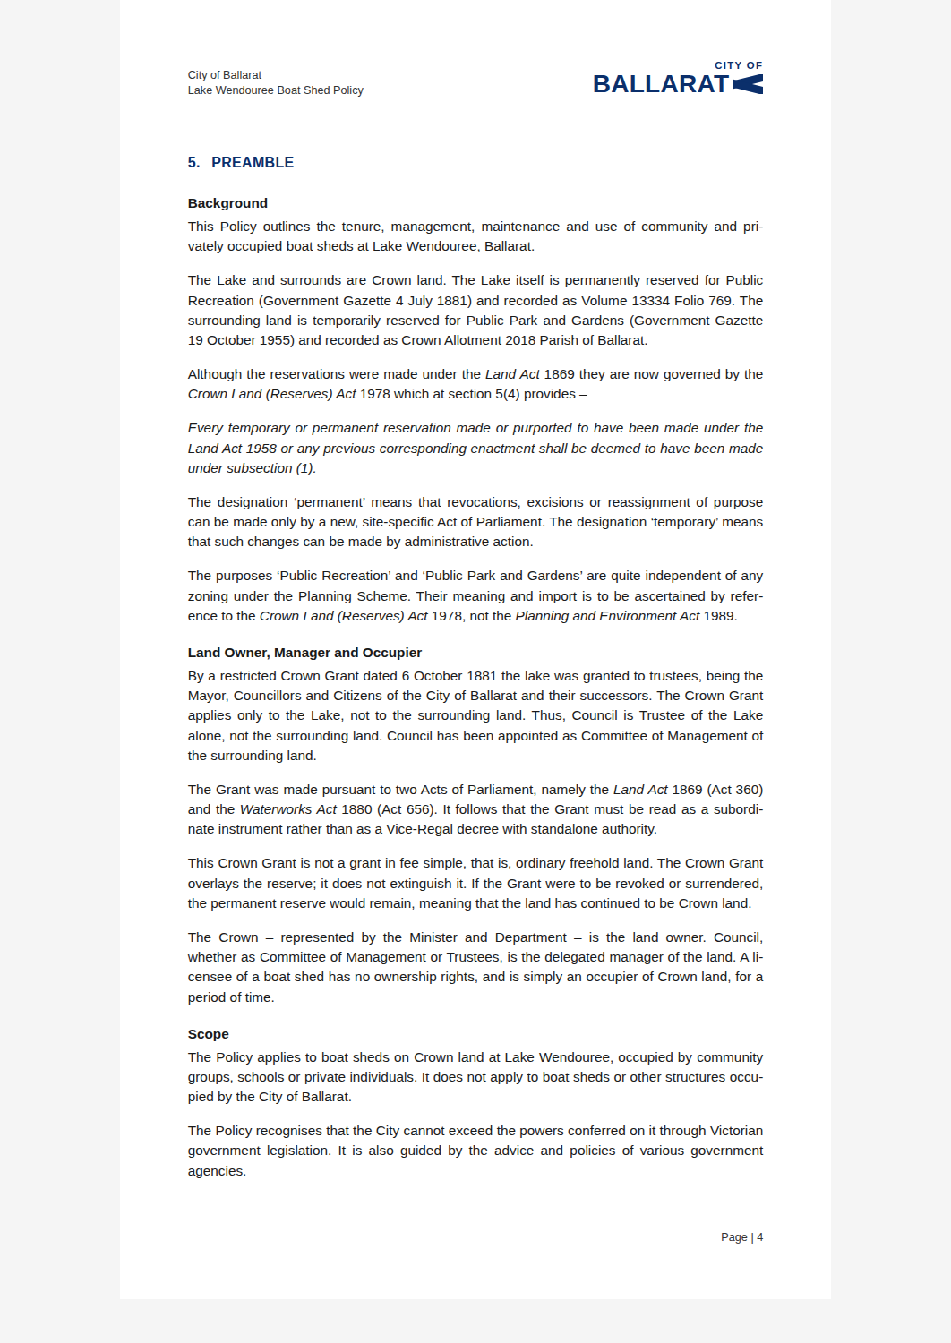City of Ballarat
Lake Wendouree Boat Shed Policy
CITY OF BALLARAT
5. PREAMBLE
Background
This Policy outlines the tenure, management, maintenance and use of community and privately occupied boat sheds at Lake Wendouree, Ballarat.
The Lake and surrounds are Crown land. The Lake itself is permanently reserved for Public Recreation (Government Gazette 4 July 1881) and recorded as Volume 13334 Folio 769. The surrounding land is temporarily reserved for Public Park and Gardens (Government Gazette 19 October 1955) and recorded as Crown Allotment 2018 Parish of Ballarat.
Although the reservations were made under the Land Act 1869 they are now governed by the Crown Land (Reserves) Act 1978 which at section 5(4) provides –
Every temporary or permanent reservation made or purported to have been made under the Land Act 1958 or any previous corresponding enactment shall be deemed to have been made under subsection (1).
The designation ‘permanent’ means that revocations, excisions or reassignment of purpose can be made only by a new, site-specific Act of Parliament. The designation ‘temporary’ means that such changes can be made by administrative action.
The purposes ‘Public Recreation’ and ‘Public Park and Gardens’ are quite independent of any zoning under the Planning Scheme. Their meaning and import is to be ascertained by reference to the Crown Land (Reserves) Act 1978, not the Planning and Environment Act 1989.
Land Owner, Manager and Occupier
By a restricted Crown Grant dated 6 October 1881 the lake was granted to trustees, being the Mayor, Councillors and Citizens of the City of Ballarat and their successors. The Crown Grant applies only to the Lake, not to the surrounding land. Thus, Council is Trustee of the Lake alone, not the surrounding land. Council has been appointed as Committee of Management of the surrounding land.
The Grant was made pursuant to two Acts of Parliament, namely the Land Act 1869 (Act 360) and the Waterworks Act 1880 (Act 656). It follows that the Grant must be read as a subordinate instrument rather than as a Vice-Regal decree with standalone authority.
This Crown Grant is not a grant in fee simple, that is, ordinary freehold land. The Crown Grant overlays the reserve; it does not extinguish it. If the Grant were to be revoked or surrendered, the permanent reserve would remain, meaning that the land has continued to be Crown land.
The Crown – represented by the Minister and Department – is the land owner. Council, whether as Committee of Management or Trustees, is the delegated manager of the land. A licensee of a boat shed has no ownership rights, and is simply an occupier of Crown land, for a period of time.
Scope
The Policy applies to boat sheds on Crown land at Lake Wendouree, occupied by community groups, schools or private individuals. It does not apply to boat sheds or other structures occupied by the City of Ballarat.
The Policy recognises that the City cannot exceed the powers conferred on it through Victorian government legislation. It is also guided by the advice and policies of various government agencies.
Page | 4